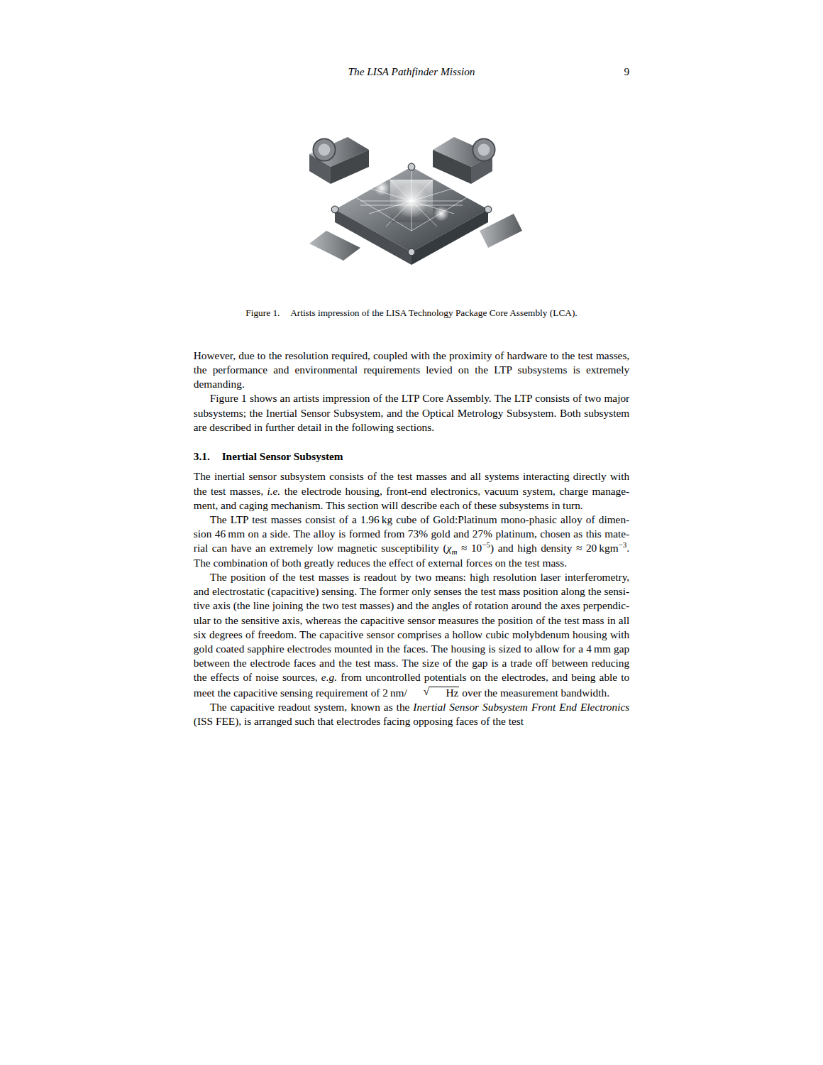The LISA Pathfinder Mission 9
Figure 1. Artists impression of the LISA Technology Package Core Assembly (LCA).
However, due to the resolution required, coupled with the proximity of hardware to the test masses, the performance and environmental requirements levied on the LTP subsystems is extremely demanding.
Figure 1 shows an artists impression of the LTP Core Assembly. The LTP consists of two major subsystems; the Inertial Sensor Subsystem, and the Optical Metrology Subsystem. Both subsystem are described in further detail in the following sections.
3.1. Inertial Sensor Subsystem
The inertial sensor subsystem consists of the test masses and all systems interacting directly with the test masses, i.e. the electrode housing, front-end electronics, vacuum system, charge management, and caging mechanism. This section will describe each of these subsystems in turn.
The LTP test masses consist of a 1.96 kg cube of Gold:Platinum mono-phasic alloy of dimension 46 mm on a side. The alloy is formed from 73% gold and 27% platinum, chosen as this material can have an extremely low magnetic susceptibility (χm ≈ 10−5) and high density ≈ 20 kgm−3. The combination of both greatly reduces the effect of external forces on the test mass.
The position of the test masses is readout by two means: high resolution laser interferometry, and electrostatic (capacitive) sensing. The former only senses the test mass position along the sensitive axis (the line joining the two test masses) and the angles of rotation around the axes perpendicular to the sensitive axis, whereas the capacitive sensor measures the position of the test mass in all six degrees of freedom. The capacitive sensor comprises a hollow cubic molybdenum housing with gold coated sapphire electrodes mounted in the faces. The housing is sized to allow for a 4 mm gap between the electrode faces and the test mass. The size of the gap is a trade off between reducing the effects of noise sources, e.g. from uncontrolled potentials on the electrodes, and being able to meet the capacitive sensing requirement of 2 nm/Hz over the measurement bandwidth.
The capacitive readout system, known as the Inertial Sensor Subsystem Front End Electronics (ISS FEE), is arranged such that electrodes facing opposing faces of the test